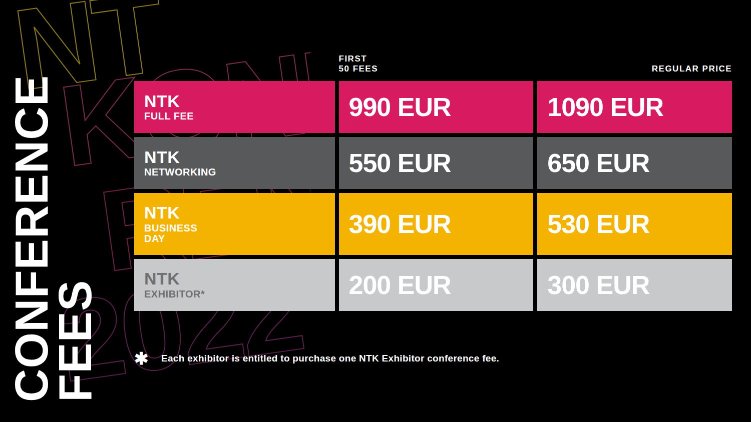NT KONF RENC 2022
ConferenceFees
| | First 50 Fees | Regular Price |
| --- | --- | --- |
| NTK Full Fee | 990 EUR | 1090 EUR |
| NTK Networking | 550 EUR | 650 EUR |
| NTK Business Day | 390 EUR | 530 EUR |
| NTK Exhibitor* | 200 EUR | 300 EUR |
✱
Each exhibitor is entitled to purchase one NTK Exhibitor conference fee.